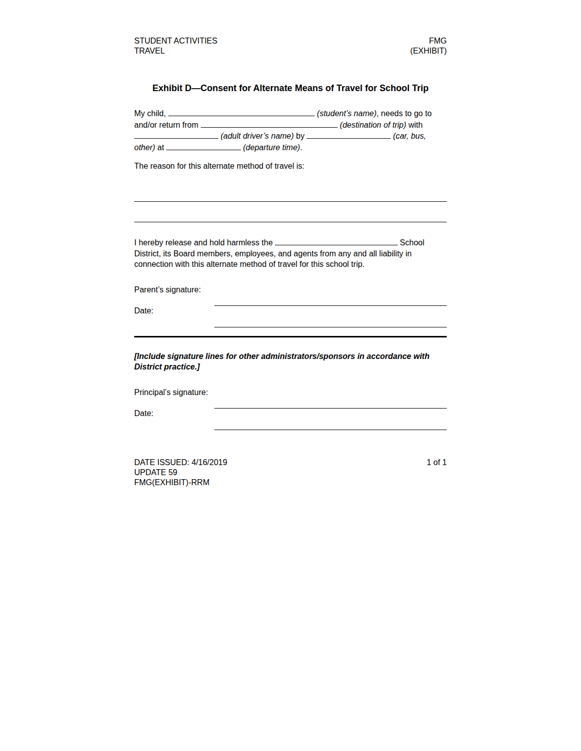| STUDENT ACTIVITIES | FMG |
| TRAVEL | (EXHIBIT) |
Exhibit D—Consent for Alternate Means of Travel for School Trip
My child, (student’s name), needs to go to and/or return from (destination of trip) with (adult driver’s name) by (car, bus, other) at (departure time).
The reason for this alternate method of travel is:
I hereby release and hold harmless the School District, its Board members, employees, and agents from any and all liability in connection with this alternate method of travel for this school trip.
| Parent’s signature: | |
| Date: | |
[Include signature lines for other administrators/sponsors in accordance with District practice.]
| Principal’s signature: | |
| Date: | |
| DATE ISSUED: 4/16/2019 | 1 of 1 |
| UPDATE 59 | |
| FMG(EXHIBIT)-RRM | |